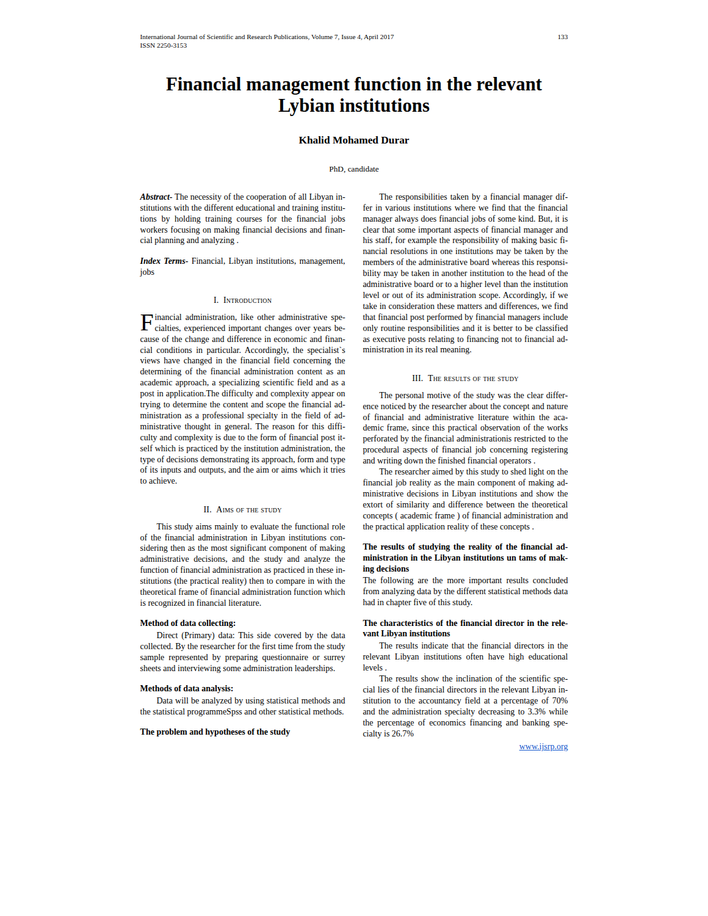International Journal of Scientific and Research Publications, Volume 7, Issue 4, April 2017
ISSN 2250-3153 133
Financial management function in the relevant Lybian institutions
Khalid Mohamed Durar
PhD, candidate
Abstract- The necessity of the cooperation of all Libyan institutions with the different educational and training institutions by holding training courses for the financial jobs workers focusing on making financial decisions and financial planning and analyzing .
Index Terms- Financial, Libyan institutions, management, jobs
I. Introduction
Financial administration, like other administrative specialties, experienced important changes over years because of the change and difference in economic and financial conditions in particular. Accordingly, the specialist`s views have changed in the financial field concerning the determining of the financial administration content as an academic approach, a specializing scientific field and as a post in application.The difficulty and complexity appear on trying to determine the content and scope the financial administration as a professional specialty in the field of administrative thought in general. The reason for this difficulty and complexity is due to the form of financial post itself which is practiced by the institution administration, the type of decisions demonstrating its approach, form and type of its inputs and outputs, and the aim or aims which it tries to achieve.
II. Aims of the study
This study aims mainly to evaluate the functional role of the financial administration in Libyan institutions considering then as the most significant component of making administrative decisions, and the study and analyze the function of financial administration as practiced in these institutions (the practical reality) then to compare in with the theoretical frame of financial administration function which is recognized in financial literature.
Method of data collecting:
Direct (Primary) data: This side covered by the data collected. By the researcher for the first time from the study sample represented by preparing questionnaire or surrey sheets and interviewing some administration leaderships.
Methods of data analysis:
Data will be analyzed by using statistical methods and the statistical programmeSpss and other statistical methods.
The problem and hypotheses of the study
The responsibilities taken by a financial manager differ in various institutions where we find that the financial manager always does financial jobs of some kind. But, it is clear that some important aspects of financial manager and his staff, for example the responsibility of making basic financial resolutions in one institutions may be taken by the members of the administrative board whereas this responsibility may be taken in another institution to the head of the administrative board or to a higher level than the institution level or out of its administration scope. Accordingly, if we take in consideration these matters and differences, we find that financial post performed by financial managers include only routine responsibilities and it is better to be classified as executive posts relating to financing not to financial administration in its real meaning.
III. The results of the study
The personal motive of the study was the clear difference noticed by the researcher about the concept and nature of financial and administrative literature within the academic frame, since this practical observation of the works perforated by the financial administrationis restricted to the procedural aspects of financial job concerning registering and writing down the finished financial operators .
The researcher aimed by this study to shed light on the financial job reality as the main component of making administrative decisions in Libyan institutions and show the extort of similarity and difference between the theoretical concepts ( academic frame ) of financial administration and the practical application reality of these concepts .
The results of studying the reality of the financial administration in the Libyan institutions un tams of making decisions
The following are the more important results concluded from analyzing data by the different statistical methods data had in chapter five of this study.
The characteristics of the financial director in the relevant Libyan institutions
The results indicate that the financial directors in the relevant Libyan institutions often have high educational levels .
The results show the inclination of the scientific special lies of the financial directors in the relevant Libyan institution to the accountancy field at a percentage of 70% and the administration specialty decreasing to 3.3% while the percentage of economics financing and banking specialty is 26.7%
www.ijsrp.org